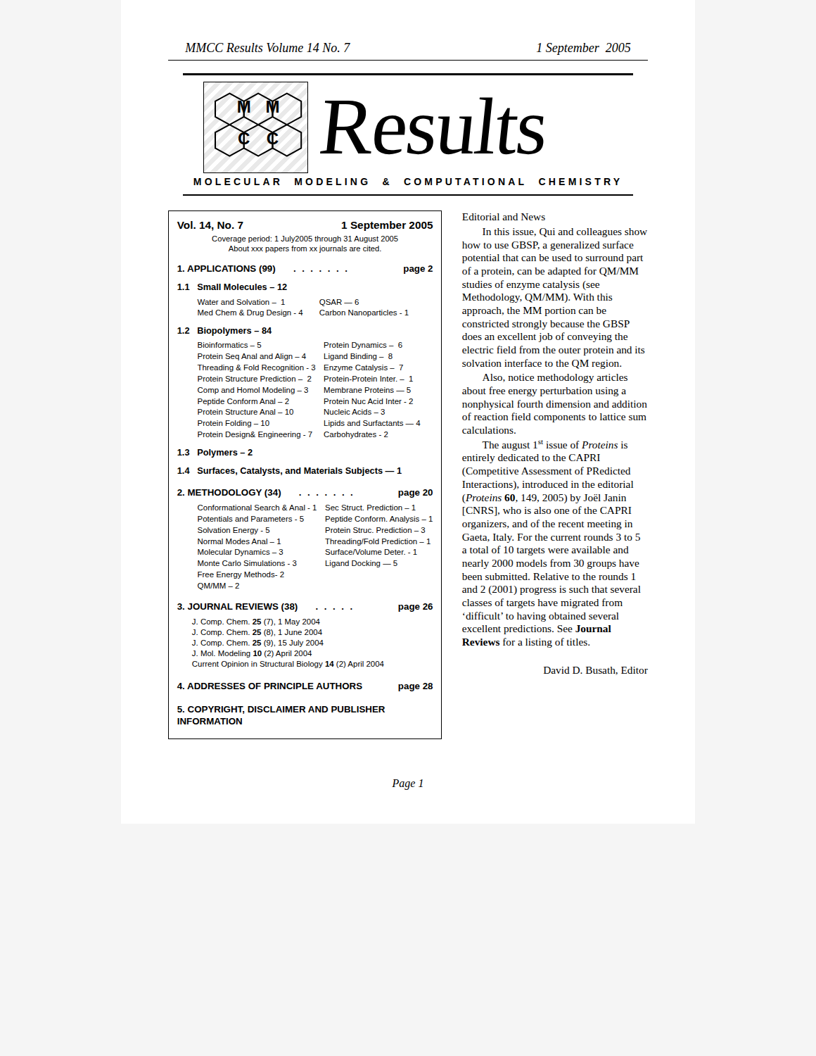MMCC Results Volume 14 No. 7
1 September 2005
M M C C
Results
MOLECULAR MODELING & COMPUTATIONAL CHEMISTRY
Vol. 14, No. 7 1 September 2005
Coverage period: 1 July2005 through 31 August 2005
About xxx papers from xx journals are cited.
1. APPLICATIONS (99) . . . . . . . page 2
1.1 Small Molecules – 12
Water and Solvation – 1 QSAR — 6 Med Chem & Drug Design - 4 Carbon Nanoparticles - 1
1.2 Biopolymers – 84
Bioinformatics – 5 Protein Dynamics – 6 Protein Seq Anal and Align – 4 Ligand Binding – 8 Threading & Fold Recognition - 3 Enzyme Catalysis – 7 Protein Structure Prediction – 2 Protein-Protein Inter. – 1 Comp and Homol Modeling – 3 Membrane Proteins — 5 Peptide Conform Anal – 2 Protein Nuc Acid Inter - 2 Protein Structure Anal – 10 Nucleic Acids – 3 Protein Folding – 10 Lipids and Surfactants — 4 Protein Design& Engineering - 7 Carbohydrates - 2
1.3 Polymers – 2
1.4 Surfaces, Catalysts, and Materials Subjects — 1
2. METHODOLOGY (34) . . . . . . . page 20
Conformational Search & Anal - 1 Sec Struct. Prediction – 1 Potentials and Parameters - 5 Peptide Conform. Analysis – 1 Solvation Energy - 5 Protein Struc. Prediction – 3 Normal Modes Anal – 1 Threading/Fold Prediction – 1 Molecular Dynamics – 3 Surface/Volume Deter. - 1 Monte Carlo Simulations - 3 Ligand Docking — 5 Free Energy Methods- 2 QM/MM – 2
3. JOURNAL REVIEWS (38) . . . . . page 26
J. Comp. Chem. 25 (7), 1 May 2004
J. Comp. Chem. 25 (8), 1 June 2004
J. Comp. Chem. 25 (9), 15 July 2004
J. Mol. Modeling 10 (2) April 2004
Current Opinion in Structural Biology 14 (2) April 2004
4. ADDRESSES OF PRINCIPLE AUTHORS page 28
5. COPYRIGHT, DISCLAIMER AND PUBLISHER INFORMATION
Editorial and News
In this issue, Qui and colleagues show how to use GBSP, a generalized surface potential that can be used to surround part of a protein, can be adapted for QM/MM studies of enzyme catalysis (see Methodology, QM/MM). With this approach, the MM portion can be constricted strongly because the GBSP does an excellent job of conveying the electric field from the outer protein and its solvation interface to the QM region.
Also, notice methodology articles about free energy perturbation using a nonphysical fourth dimension and addition of reaction field components to lattice sum calculations.
The august 1st issue of Proteins is entirely dedicated to the CAPRI (Competitive Assessment of PRedicted Interactions), introduced in the editorial (Proteins 60, 149, 2005) by Joël Janin [CNRS], who is also one of the CAPRI organizers, and of the recent meeting in Gaeta, Italy. For the current rounds 3 to 5 a total of 10 targets were available and nearly 2000 models from 30 groups have been submitted. Relative to the rounds 1 and 2 (2001) progress is such that several classes of targets have migrated from ‘difficult’ to having obtained several excellent predictions. See Journal Reviews for a listing of titles.
David D. Busath, Editor
Page 1